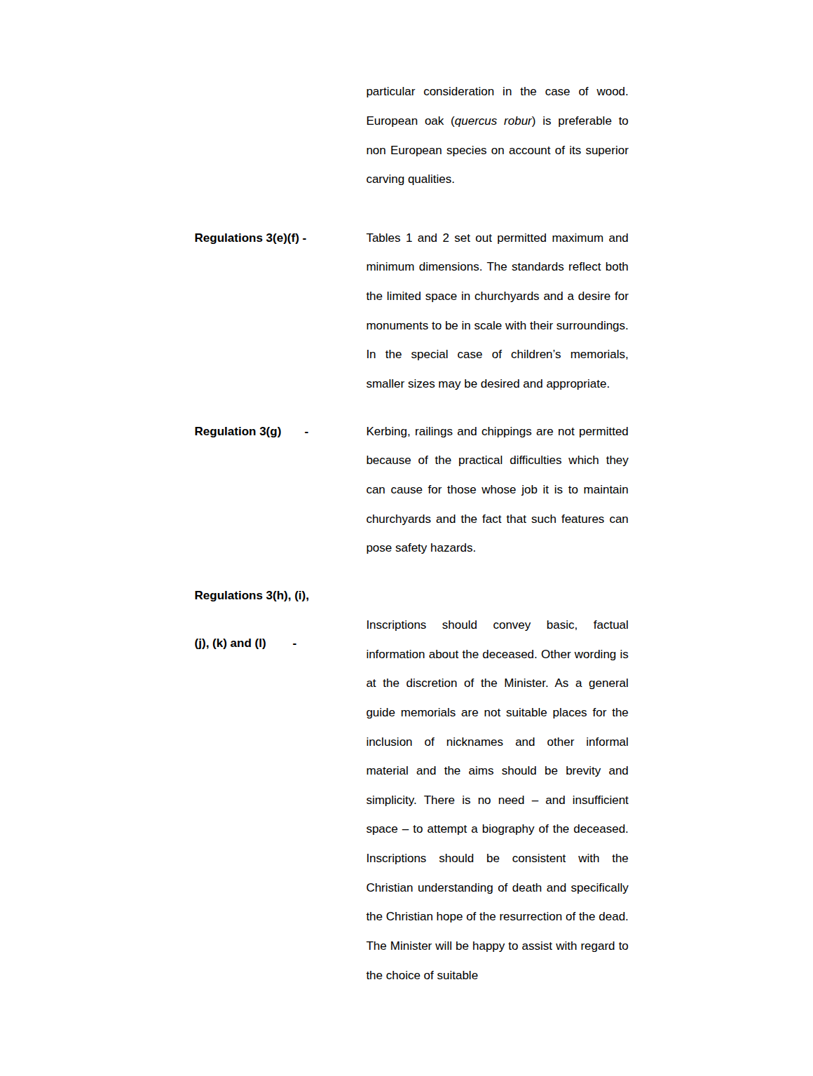particular consideration in the case of wood. European oak (quercus robur) is preferable to non European species on account of its superior carving qualities.
Regulations 3(e)(f) -
Tables 1 and 2 set out permitted maximum and minimum dimensions. The standards reflect both the limited space in churchyards and a desire for monuments to be in scale with their surroundings. In the special case of children’s memorials, smaller sizes may be desired and appropriate.
Regulation 3(g) -
Kerbing, railings and chippings are not permitted because of the practical difficulties which they can cause for those whose job it is to maintain churchyards and the fact that such features can pose safety hazards.
Regulations 3(h), (i), (j), (k) and (l) -
Inscriptions should convey basic, factual information about the deceased. Other wording is at the discretion of the Minister. As a general guide memorials are not suitable places for the inclusion of nicknames and other informal material and the aims should be brevity and simplicity. There is no need – and insufficient space – to attempt a biography of the deceased. Inscriptions should be consistent with the Christian understanding of death and specifically the Christian hope of the resurrection of the dead. The Minister will be happy to assist with regard to the choice of suitable